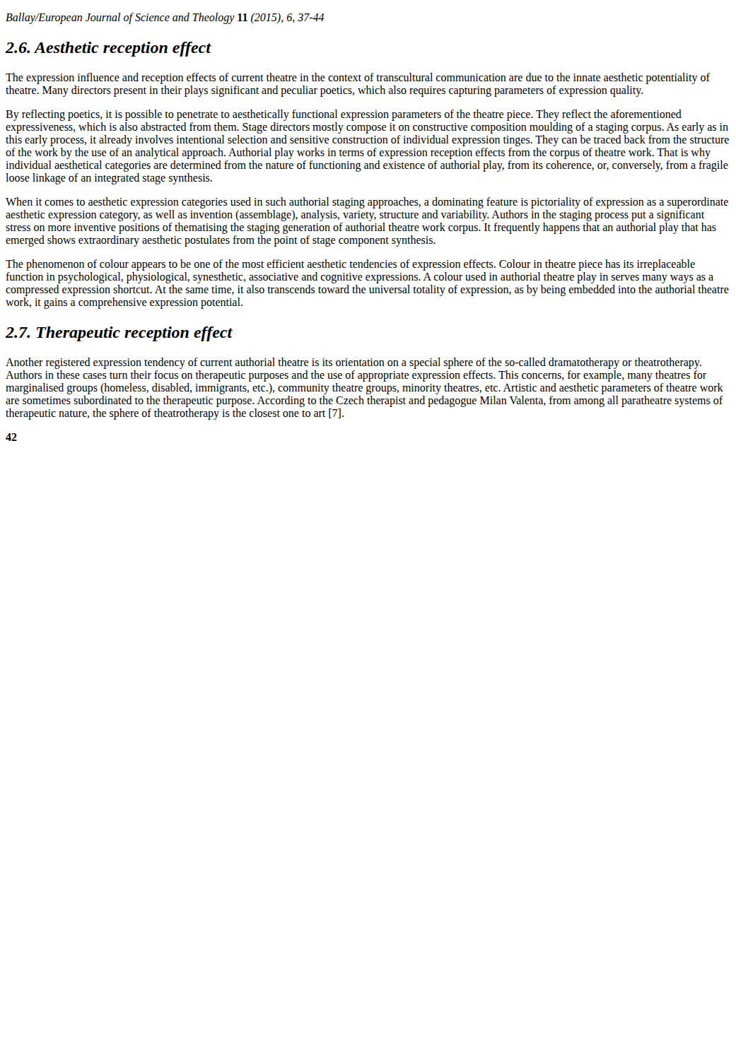Ballay/European Journal of Science and Theology 11 (2015), 6, 37-44
2.6. Aesthetic reception effect
The expression influence and reception effects of current theatre in the context of transcultural communication are due to the innate aesthetic potentiality of theatre. Many directors present in their plays significant and peculiar poetics, which also requires capturing parameters of expression quality.
By reflecting poetics, it is possible to penetrate to aesthetically functional expression parameters of the theatre piece. They reflect the aforementioned expressiveness, which is also abstracted from them. Stage directors mostly compose it on constructive composition moulding of a staging corpus. As early as in this early process, it already involves intentional selection and sensitive construction of individual expression tinges. They can be traced back from the structure of the work by the use of an analytical approach. Authorial play works in terms of expression reception effects from the corpus of theatre work. That is why individual aesthetical categories are determined from the nature of functioning and existence of authorial play, from its coherence, or, conversely, from a fragile loose linkage of an integrated stage synthesis.
When it comes to aesthetic expression categories used in such authorial staging approaches, a dominating feature is pictoriality of expression as a superordinate aesthetic expression category, as well as invention (assemblage), analysis, variety, structure and variability. Authors in the staging process put a significant stress on more inventive positions of thematising the staging generation of authorial theatre work corpus. It frequently happens that an authorial play that has emerged shows extraordinary aesthetic postulates from the point of stage component synthesis.
The phenomenon of colour appears to be one of the most efficient aesthetic tendencies of expression effects. Colour in theatre piece has its irreplaceable function in psychological, physiological, synesthetic, associative and cognitive expressions. A colour used in authorial theatre play in serves many ways as a compressed expression shortcut. At the same time, it also transcends toward the universal totality of expression, as by being embedded into the authorial theatre work, it gains a comprehensive expression potential.
2.7. Therapeutic reception effect
Another registered expression tendency of current authorial theatre is its orientation on a special sphere of the so-called dramatotherapy or theatrotherapy. Authors in these cases turn their focus on therapeutic purposes and the use of appropriate expression effects. This concerns, for example, many theatres for marginalised groups (homeless, disabled, immigrants, etc.), community theatre groups, minority theatres, etc. Artistic and aesthetic parameters of theatre work are sometimes subordinated to the therapeutic purpose. According to the Czech therapist and pedagogue Milan Valenta, from among all paratheatre systems of therapeutic nature, the sphere of theatrotherapy is the closest one to art [7].
42